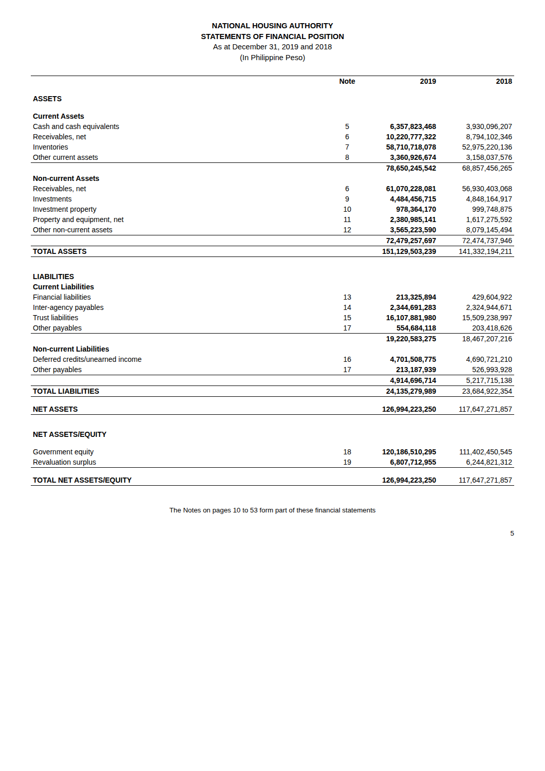NATIONAL HOUSING AUTHORITY
STATEMENTS OF FINANCIAL POSITION
As at December 31, 2019 and 2018
(In Philippine Peso)
| | Note | 2019 | 2018 |
| --- | --- | --- | --- |
| ASSETS | | | |
| Current Assets | | | |
| Cash and cash equivalents | 5 | 6,357,823,468 | 3,930,096,207 |
| Receivables, net | 6 | 10,220,777,322 | 8,794,102,346 |
| Inventories | 7 | 58,710,718,078 | 52,975,220,136 |
| Other current assets | 8 | 3,360,926,674 | 3,158,037,576 |
| | | 78,650,245,542 | 68,857,456,265 |
| Non-current Assets | | | |
| Receivables, net | 6 | 61,070,228,081 | 56,930,403,068 |
| Investments | 9 | 4,484,456,715 | 4,848,164,917 |
| Investment property | 10 | 978,364,170 | 999,748,875 |
| Property and equipment, net | 11 | 2,380,985,141 | 1,617,275,592 |
| Other non-current assets | 12 | 3,565,223,590 | 8,079,145,494 |
| | | 72,479,257,697 | 72,474,737,946 |
| TOTAL ASSETS | | 151,129,503,239 | 141,332,194,211 |
| LIABILITIES | | | |
| Current Liabilities | | | |
| Financial liabilities | 13 | 213,325,894 | 429,604,922 |
| Inter-agency payables | 14 | 2,344,691,283 | 2,324,944,671 |
| Trust liabilities | 15 | 16,107,881,980 | 15,509,238,997 |
| Other payables | 17 | 554,684,118 | 203,418,626 |
| | | 19,220,583,275 | 18,467,207,216 |
| Non-current Liabilities | | | |
| Deferred credits/unearned income | 16 | 4,701,508,775 | 4,690,721,210 |
| Other payables | 17 | 213,187,939 | 526,993,928 |
| | | 4,914,696,714 | 5,217,715,138 |
| TOTAL LIABILITIES | | 24,135,279,989 | 23,684,922,354 |
| NET ASSETS | | 126,994,223,250 | 117,647,271,857 |
| NET ASSETS/EQUITY | | | |
| Government equity | 18 | 120,186,510,295 | 111,402,450,545 |
| Revaluation surplus | 19 | 6,807,712,955 | 6,244,821,312 |
| TOTAL NET ASSETS/EQUITY | | 126,994,223,250 | 117,647,271,857 |
The Notes on pages 10 to 53 form part of these financial statements
5